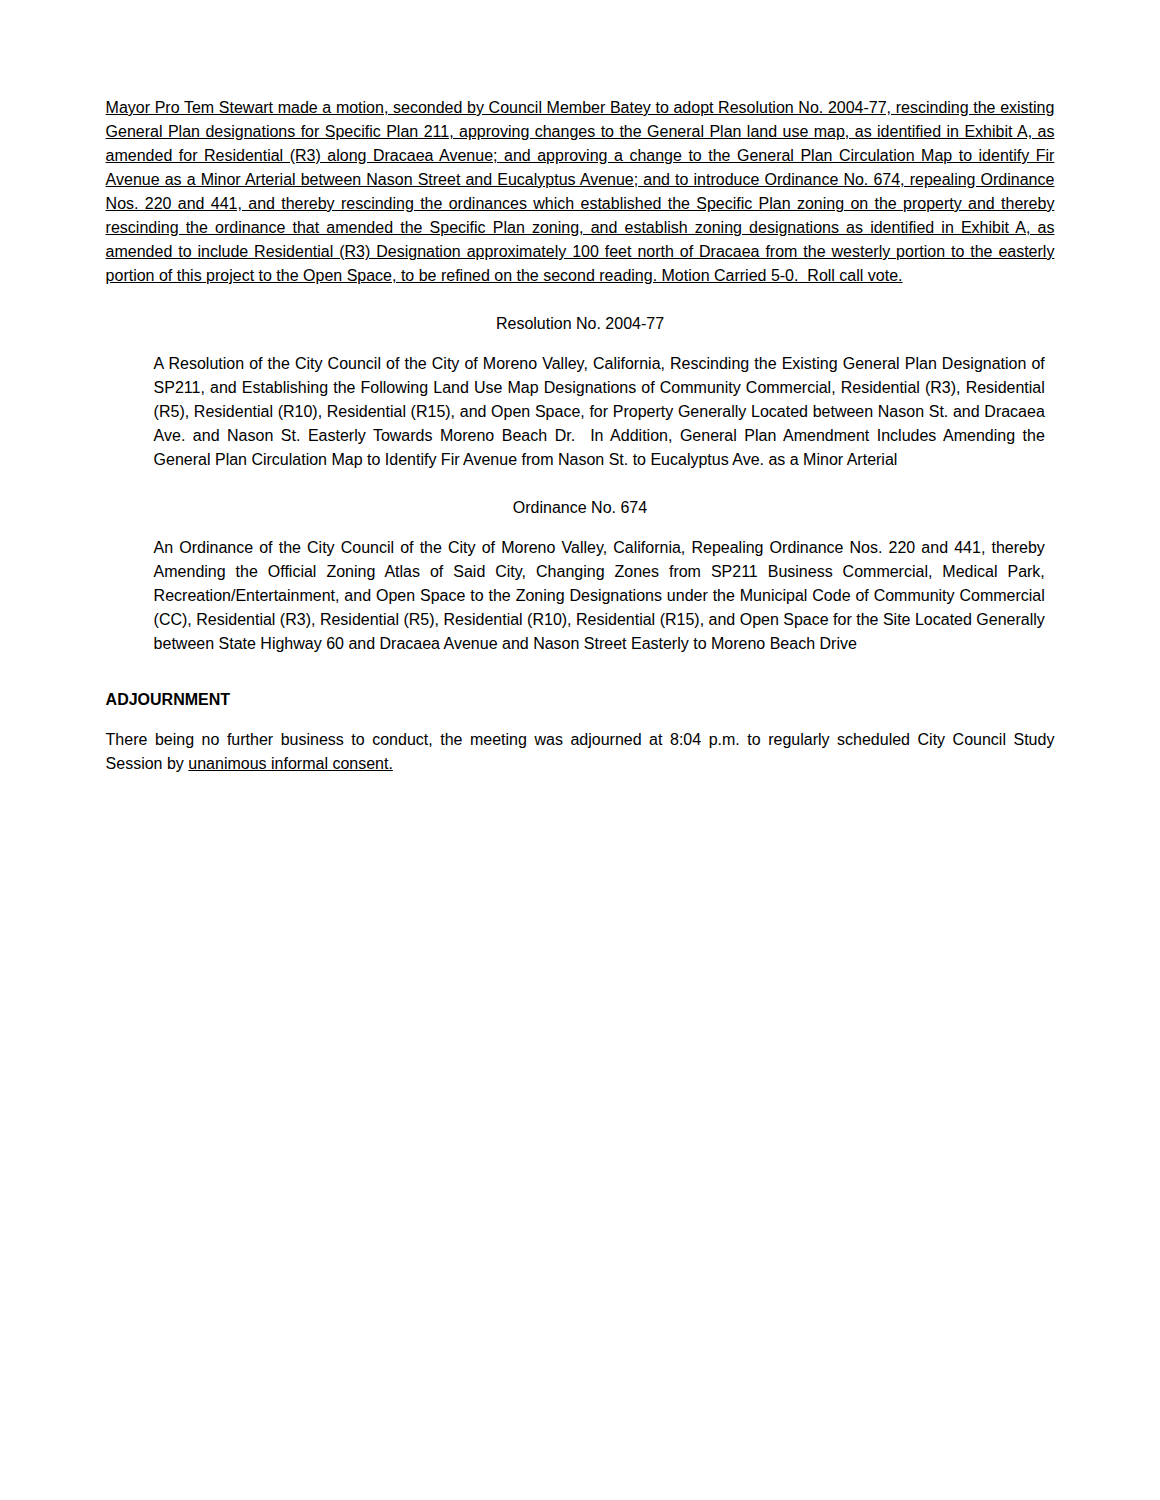Mayor Pro Tem Stewart made a motion, seconded by Council Member Batey to adopt Resolution No. 2004-77, rescinding the existing General Plan designations for Specific Plan 211, approving changes to the General Plan land use map, as identified in Exhibit A, as amended for Residential (R3) along Dracaea Avenue; and approving a change to the General Plan Circulation Map to identify Fir Avenue as a Minor Arterial between Nason Street and Eucalyptus Avenue; and to introduce Ordinance No. 674, repealing Ordinance Nos. 220 and 441, and thereby rescinding the ordinances which established the Specific Plan zoning on the property and thereby rescinding the ordinance that amended the Specific Plan zoning, and establish zoning designations as identified in Exhibit A, as amended to include Residential (R3) Designation approximately 100 feet north of Dracaea from the westerly portion to the easterly portion of this project to the Open Space, to be refined on the second reading. Motion Carried 5-0. Roll call vote.
Resolution No. 2004-77
A Resolution of the City Council of the City of Moreno Valley, California, Rescinding the Existing General Plan Designation of SP211, and Establishing the Following Land Use Map Designations of Community Commercial, Residential (R3), Residential (R5), Residential (R10), Residential (R15), and Open Space, for Property Generally Located between Nason St. and Dracaea Ave. and Nason St. Easterly Towards Moreno Beach Dr. In Addition, General Plan Amendment Includes Amending the General Plan Circulation Map to Identify Fir Avenue from Nason St. to Eucalyptus Ave. as a Minor Arterial
Ordinance No. 674
An Ordinance of the City Council of the City of Moreno Valley, California, Repealing Ordinance Nos. 220 and 441, thereby Amending the Official Zoning Atlas of Said City, Changing Zones from SP211 Business Commercial, Medical Park, Recreation/Entertainment, and Open Space to the Zoning Designations under the Municipal Code of Community Commercial (CC), Residential (R3), Residential (R5), Residential (R10), Residential (R15), and Open Space for the Site Located Generally between State Highway 60 and Dracaea Avenue and Nason Street Easterly to Moreno Beach Drive
ADJOURNMENT
There being no further business to conduct, the meeting was adjourned at 8:04 p.m. to regularly scheduled City Council Study Session by unanimous informal consent.